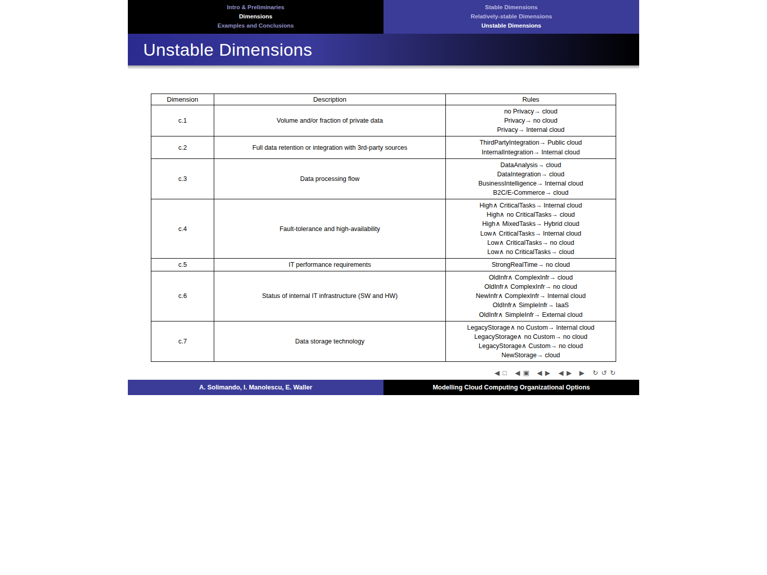Intro & Preliminaries
Dimensions
Examples and Conclusions
Stable Dimensions
Relatively-stable Dimensions
Unstable Dimensions
Unstable Dimensions
| Dimension | Description | Rules |
| --- | --- | --- |
| c.1 | Volume and/or fraction of private data | no Privacy→ cloud Privacy→ no cloud Privacy→ Internal cloud |
| c.2 | Full data retention or integration with 3rd-party sources | ThirdPartyIntegration→ Public cloud InternalIntegration→ Internal cloud |
| c.3 | Data processing flow | DataAnalysis→ cloud DataIntegration→ cloud BusinessIntelligence→ Internal cloud B2C/E-Commerce→ cloud |
| c.4 | Fault-tolerance and high-availability | High∧ CriticalTasks→ Internal cloud High∧ no CriticalTasks→ cloud High∧ MixedTasks→ Hybrid cloud Low∧ CriticalTasks→ Internal cloud Low∧ CriticalTasks→ no cloud Low∧ no CriticalTasks→ cloud |
| c.5 | IT performance requirements | StrongRealTime→ no cloud |
| c.6 | Status of internal IT infrastructure (SW and HW) | OldInfr∧ ComplexInfr→ cloud OldInfr∧ ComplexInfr→ no cloud NewInfr∧ ComplexInfr→ Internal cloud OldInfr∧ SimpleInfr→ IaaS OldInfr∧ SimpleInfr→ External cloud |
| c.7 | Data storage technology | LegacyStorage∧ no Custom→ Internal cloud LegacyStorage∧ no Custom→ no cloud LegacyStorage∧ Custom→ no cloud NewStorage→ cloud |
◀□ ◀▣ ◀▶ ◀▶ ▶ ↻↺↻
A. Solimando, I. Manolescu, E. Waller
Modelling Cloud Computing Organizational Options